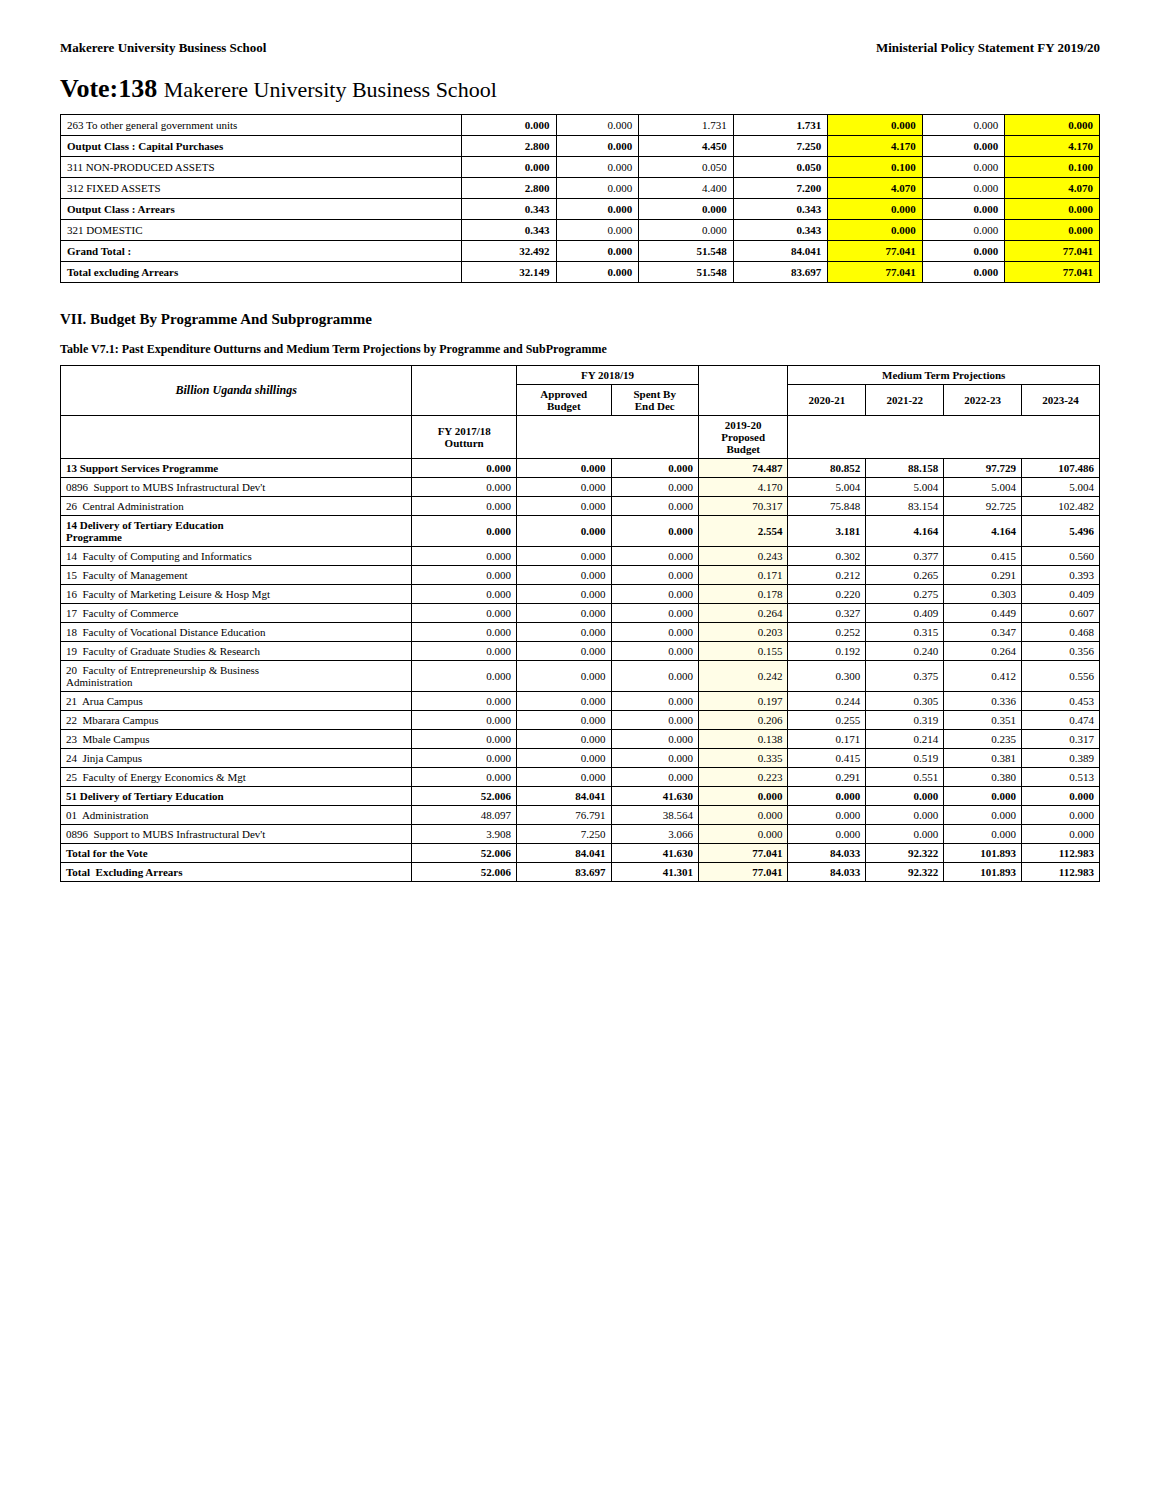Makerere University Business School
Ministerial Policy Statement FY 2019/20
Vote:138 Makerere University Business School
| 263 To other general government units | 0.000 | 0.000 | 1.731 | 1.731 | 0.000 | 0.000 | 0.000 |
| Output Class : Capital Purchases | 2.800 | 0.000 | 4.450 | 7.250 | 4.170 | 0.000 | 4.170 |
| 311 NON-PRODUCED ASSETS | 0.000 | 0.000 | 0.050 | 0.050 | 0.100 | 0.000 | 0.100 |
| 312 FIXED ASSETS | 2.800 | 0.000 | 4.400 | 7.200 | 4.070 | 0.000 | 4.070 |
| Output Class : Arrears | 0.343 | 0.000 | 0.000 | 0.343 | 0.000 | 0.000 | 0.000 |
| 321 DOMESTIC | 0.343 | 0.000 | 0.000 | 0.343 | 0.000 | 0.000 | 0.000 |
| Grand Total : | 32.492 | 0.000 | 51.548 | 84.041 | 77.041 | 0.000 | 77.041 |
| Total excluding Arrears | 32.149 | 0.000 | 51.548 | 83.697 | 77.041 | 0.000 | 77.041 |
VII. Budget By Programme And Subprogramme
Table V7.1: Past Expenditure Outturns and Medium Term Projections by Programme and SubProgramme
| Billion Uganda shillings | | FY 2018/19 | | Medium Term Projections |
| Approved Budget | Spent By End Dec | 2020-21 | 2021-22 | 2022-23 | 2023-24 |
| | FY 2017/18 Outturn | | | 2019-20 Proposed Budget | | | | |
| 13 Support Services Programme | 0.000 | 0.000 | 0.000 | 74.487 | 80.852 | 88.158 | 97.729 | 107.486 |
| 0896 Support to MUBS Infrastructural Dev't | 0.000 | 0.000 | 0.000 | 4.170 | 5.004 | 5.004 | 5.004 | 5.004 |
| 26 Central Administration | 0.000 | 0.000 | 0.000 | 70.317 | 75.848 | 83.154 | 92.725 | 102.482 |
| 14 Delivery of Tertiary Education Programme | 0.000 | 0.000 | 0.000 | 2.554 | 3.181 | 4.164 | 4.164 | 5.496 |
| 14 Faculty of Computing and Informatics | 0.000 | 0.000 | 0.000 | 0.243 | 0.302 | 0.377 | 0.415 | 0.560 |
| 15 Faculty of Management | 0.000 | 0.000 | 0.000 | 0.171 | 0.212 | 0.265 | 0.291 | 0.393 |
| 16 Faculty of Marketing Leisure & Hosp Mgt | 0.000 | 0.000 | 0.000 | 0.178 | 0.220 | 0.275 | 0.303 | 0.409 |
| 17 Faculty of Commerce | 0.000 | 0.000 | 0.000 | 0.264 | 0.327 | 0.409 | 0.449 | 0.607 |
| 18 Faculty of Vocational Distance Education | 0.000 | 0.000 | 0.000 | 0.203 | 0.252 | 0.315 | 0.347 | 0.468 |
| 19 Faculty of Graduate Studies & Research | 0.000 | 0.000 | 0.000 | 0.155 | 0.192 | 0.240 | 0.264 | 0.356 |
| 20 Faculty of Entrepreneurship & Business Administration | 0.000 | 0.000 | 0.000 | 0.242 | 0.300 | 0.375 | 0.412 | 0.556 |
| 21 Arua Campus | 0.000 | 0.000 | 0.000 | 0.197 | 0.244 | 0.305 | 0.336 | 0.453 |
| 22 Mbarara Campus | 0.000 | 0.000 | 0.000 | 0.206 | 0.255 | 0.319 | 0.351 | 0.474 |
| 23 Mbale Campus | 0.000 | 0.000 | 0.000 | 0.138 | 0.171 | 0.214 | 0.235 | 0.317 |
| 24 Jinja Campus | 0.000 | 0.000 | 0.000 | 0.335 | 0.415 | 0.519 | 0.381 | 0.389 |
| 25 Faculty of Energy Economics & Mgt | 0.000 | 0.000 | 0.000 | 0.223 | 0.291 | 0.551 | 0.380 | 0.513 |
| 51 Delivery of Tertiary Education | 52.006 | 84.041 | 41.630 | 0.000 | 0.000 | 0.000 | 0.000 | 0.000 |
| 01 Administration | 48.097 | 76.791 | 38.564 | 0.000 | 0.000 | 0.000 | 0.000 | 0.000 |
| 0896 Support to MUBS Infrastructural Dev't | 3.908 | 7.250 | 3.066 | 0.000 | 0.000 | 0.000 | 0.000 | 0.000 |
| Total for the Vote | 52.006 | 84.041 | 41.630 | 77.041 | 84.033 | 92.322 | 101.893 | 112.983 |
| Total Excluding Arrears | 52.006 | 83.697 | 41.301 | 77.041 | 84.033 | 92.322 | 101.893 | 112.983 |